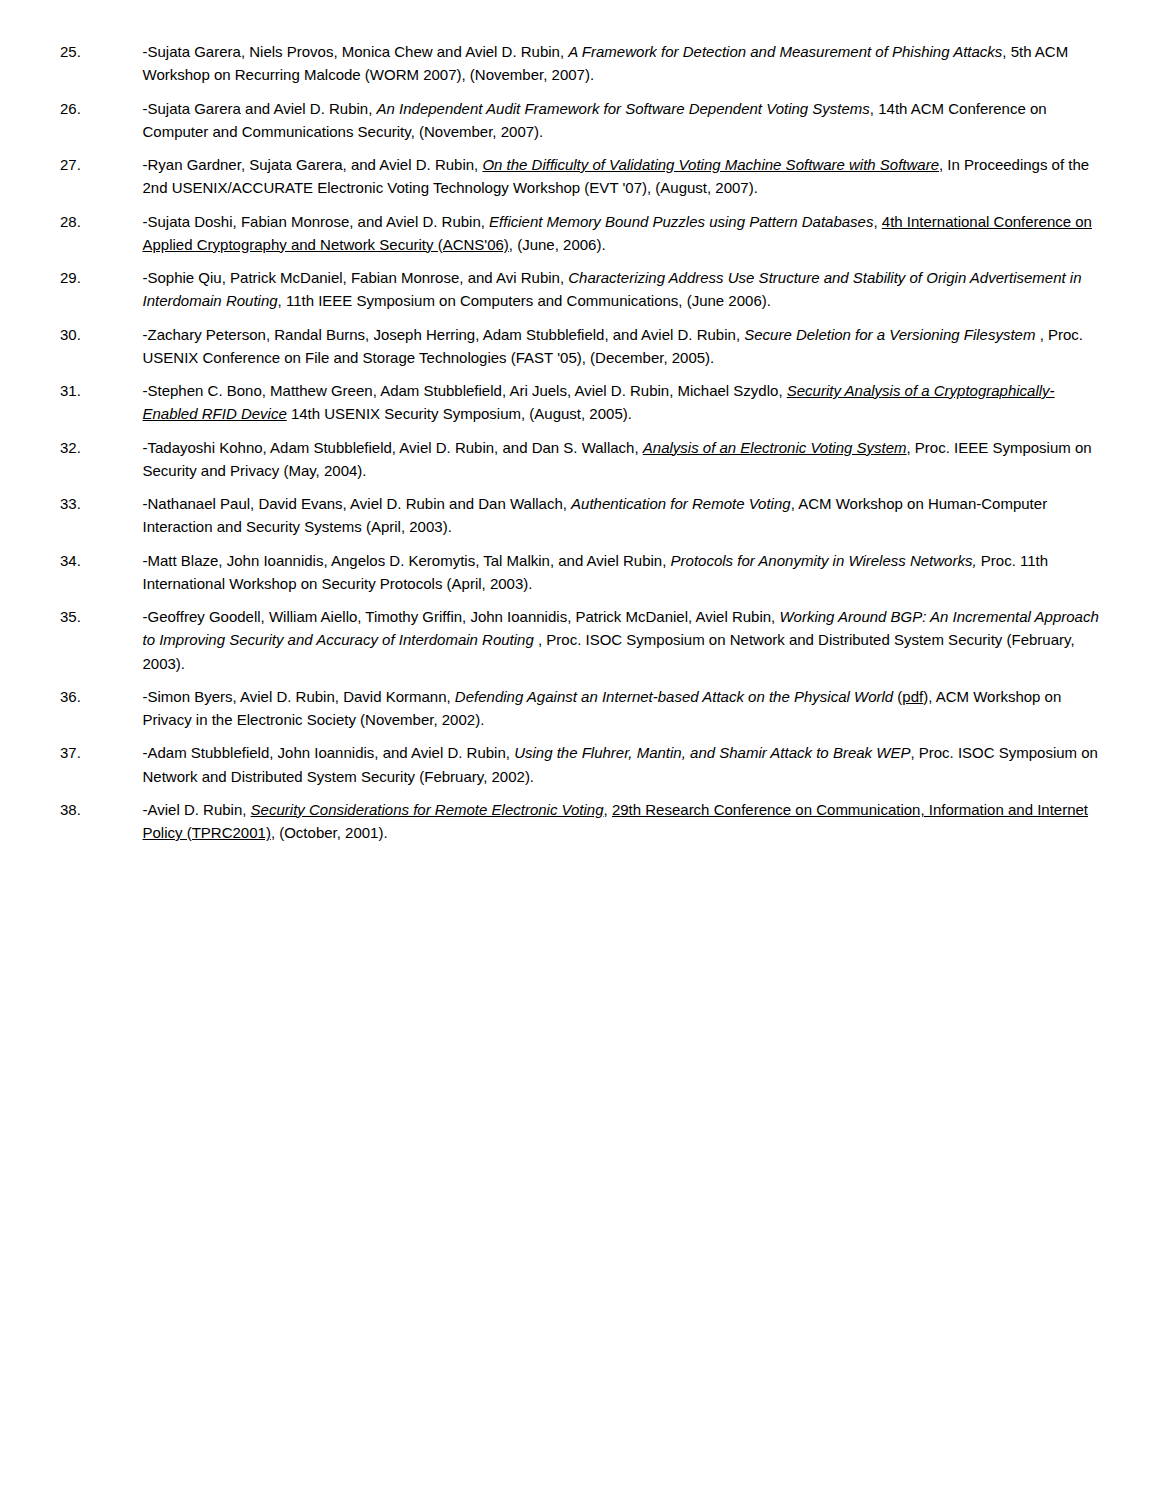25. -Sujata Garera, Niels Provos, Monica Chew and Aviel D. Rubin, A Framework for Detection and Measurement of Phishing Attacks, 5th ACM Workshop on Recurring Malcode (WORM 2007), (November, 2007).
26. -Sujata Garera and Aviel D. Rubin, An Independent Audit Framework for Software Dependent Voting Systems, 14th ACM Conference on Computer and Communications Security, (November, 2007).
27. -Ryan Gardner, Sujata Garera, and Aviel D. Rubin, On the Difficulty of Validating Voting Machine Software with Software, In Proceedings of the 2nd USENIX/ACCURATE Electronic Voting Technology Workshop (EVT '07), (August, 2007).
28. -Sujata Doshi, Fabian Monrose, and Aviel D. Rubin, Efficient Memory Bound Puzzles using Pattern Databases, 4th International Conference on Applied Cryptography and Network Security (ACNS'06), (June, 2006).
29. -Sophie Qiu, Patrick McDaniel, Fabian Monrose, and Avi Rubin, Characterizing Address Use Structure and Stability of Origin Advertisement in Interdomain Routing, 11th IEEE Symposium on Computers and Communications, (June 2006).
30. -Zachary Peterson, Randal Burns, Joseph Herring, Adam Stubblefield, and Aviel D. Rubin, Secure Deletion for a Versioning Filesystem , Proc. USENIX Conference on File and Storage Technologies (FAST '05), (December, 2005).
31. -Stephen C. Bono, Matthew Green, Adam Stubblefield, Ari Juels, Aviel D. Rubin, Michael Szydlo, Security Analysis of a Cryptographically-Enabled RFID Device 14th USENIX Security Symposium, (August, 2005).
32. -Tadayoshi Kohno, Adam Stubblefield, Aviel D. Rubin, and Dan S. Wallach, Analysis of an Electronic Voting System, Proc. IEEE Symposium on Security and Privacy (May, 2004).
33. -Nathanael Paul, David Evans, Aviel D. Rubin and Dan Wallach, Authentication for Remote Voting, ACM Workshop on Human-Computer Interaction and Security Systems (April, 2003).
34. -Matt Blaze, John Ioannidis, Angelos D. Keromytis, Tal Malkin, and Aviel Rubin, Protocols for Anonymity in Wireless Networks, Proc. 11th International Workshop on Security Protocols (April, 2003).
35. -Geoffrey Goodell, William Aiello, Timothy Griffin, John Ioannidis, Patrick McDaniel, Aviel Rubin, Working Around BGP: An Incremental Approach to Improving Security and Accuracy of Interdomain Routing , Proc. ISOC Symposium on Network and Distributed System Security (February, 2003).
36. -Simon Byers, Aviel D. Rubin, David Kormann, Defending Against an Internet-based Attack on the Physical World (pdf), ACM Workshop on Privacy in the Electronic Society (November, 2002).
37. -Adam Stubblefield, John Ioannidis, and Aviel D. Rubin, Using the Fluhrer, Mantin, and Shamir Attack to Break WEP, Proc. ISOC Symposium on Network and Distributed System Security (February, 2002).
38. -Aviel D. Rubin, Security Considerations for Remote Electronic Voting, 29th Research Conference on Communication, Information and Internet Policy (TPRC2001), (October, 2001).